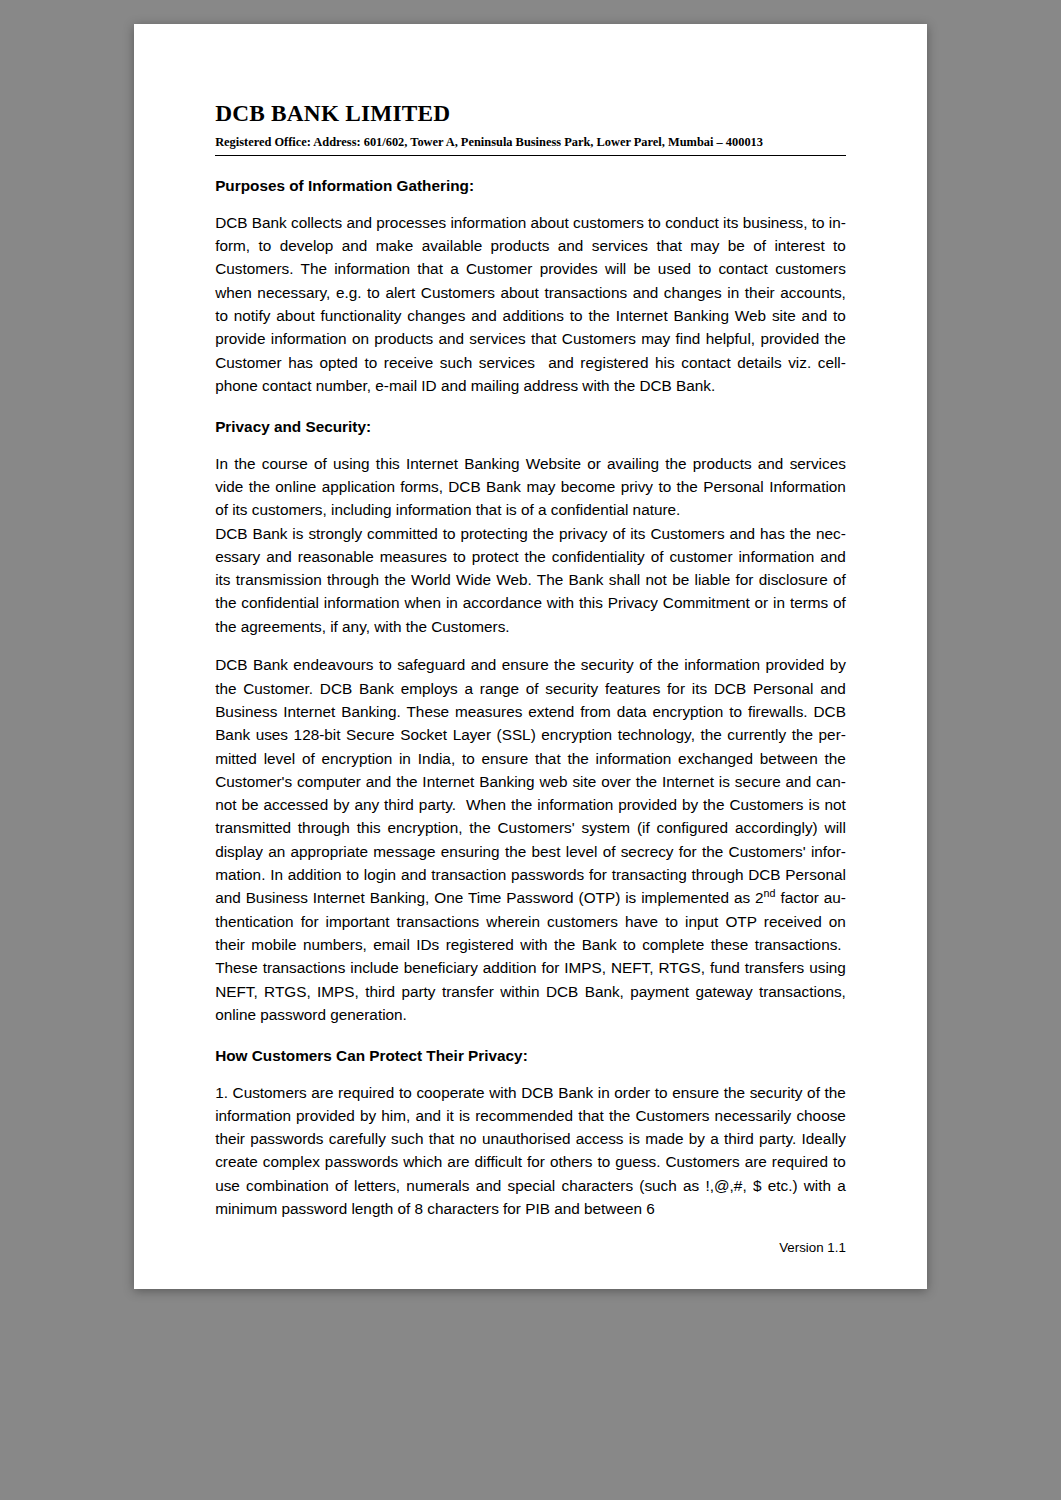DCB BANK LIMITED
Registered Office: Address: 601/602, Tower A, Peninsula Business Park, Lower Parel, Mumbai – 400013
Purposes of Information Gathering:
DCB Bank collects and processes information about customers to conduct its business, to inform, to develop and make available products and services that may be of interest to Customers. The information that a Customer provides will be used to contact customers when necessary, e.g. to alert Customers about transactions and changes in their accounts, to notify about functionality changes and additions to the Internet Banking Web site and to provide information on products and services that Customers may find helpful, provided the Customer has opted to receive such services and registered his contact details viz. cellphone contact number, e-mail ID and mailing address with the DCB Bank.
Privacy and Security:
In the course of using this Internet Banking Website or availing the products and services vide the online application forms, DCB Bank may become privy to the Personal Information of its customers, including information that is of a confidential nature.
DCB Bank is strongly committed to protecting the privacy of its Customers and has the necessary and reasonable measures to protect the confidentiality of customer information and its transmission through the World Wide Web. The Bank shall not be liable for disclosure of the confidential information when in accordance with this Privacy Commitment or in terms of the agreements, if any, with the Customers.
DCB Bank endeavours to safeguard and ensure the security of the information provided by the Customer. DCB Bank employs a range of security features for its DCB Personal and Business Internet Banking. These measures extend from data encryption to firewalls. DCB Bank uses 128-bit Secure Socket Layer (SSL) encryption technology, the currently the permitted level of encryption in India, to ensure that the information exchanged between the Customer's computer and the Internet Banking web site over the Internet is secure and cannot be accessed by any third party. When the information provided by the Customers is not transmitted through this encryption, the Customers' system (if configured accordingly) will display an appropriate message ensuring the best level of secrecy for the Customers' information. In addition to login and transaction passwords for transacting through DCB Personal and Business Internet Banking, One Time Password (OTP) is implemented as 2nd factor authentication for important transactions wherein customers have to input OTP received on their mobile numbers, email IDs registered with the Bank to complete these transactions. These transactions include beneficiary addition for IMPS, NEFT, RTGS, fund transfers using NEFT, RTGS, IMPS, third party transfer within DCB Bank, payment gateway transactions, online password generation.
How Customers Can Protect Their Privacy:
1. Customers are required to cooperate with DCB Bank in order to ensure the security of the information provided by him, and it is recommended that the Customers necessarily choose their passwords carefully such that no unauthorised access is made by a third party. Ideally create complex passwords which are difficult for others to guess. Customers are required to use combination of letters, numerals and special characters (such as !,@,#, $ etc.) with a minimum password length of 8 characters for PIB and between 6
Version 1.1